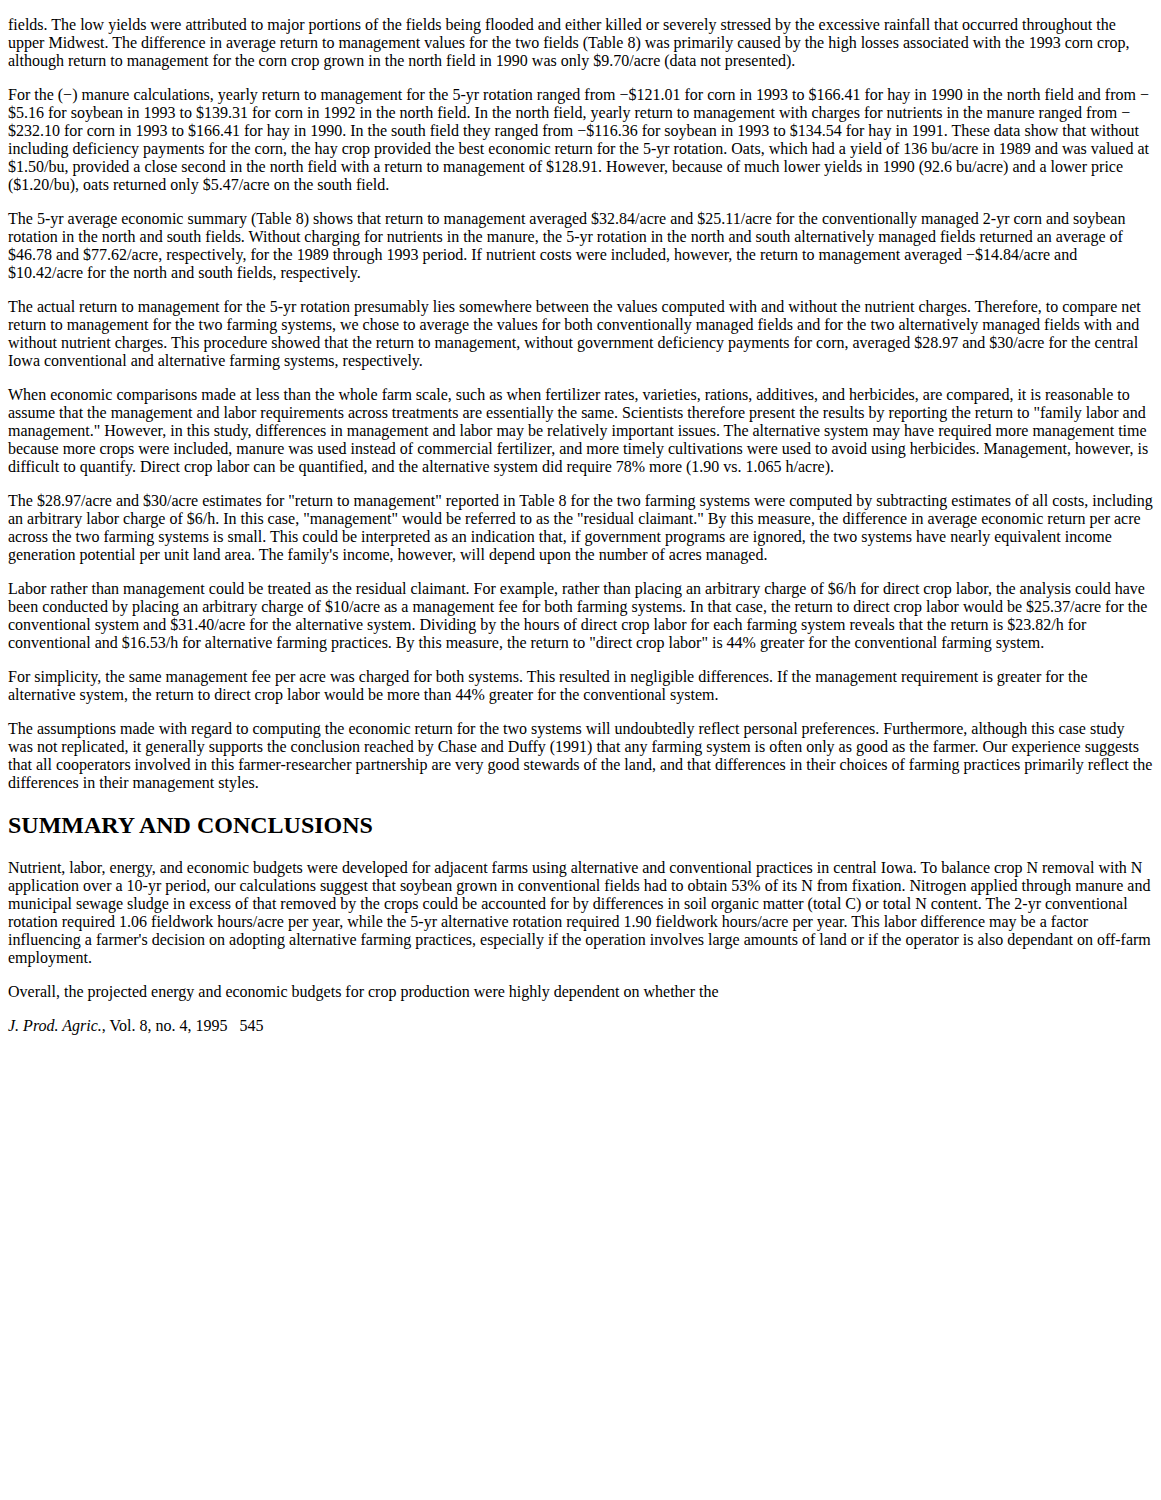fields. The low yields were attributed to major portions of the fields being flooded and either killed or severely stressed by the excessive rainfall that occurred throughout the upper Midwest. The difference in average return to management values for the two fields (Table 8) was primarily caused by the high losses associated with the 1993 corn crop, although return to management for the corn crop grown in the north field in 1990 was only $9.70/acre (data not presented).
For the (−) manure calculations, yearly return to management for the 5-yr rotation ranged from −$121.01 for corn in 1993 to $166.41 for hay in 1990 in the north field and from −$5.16 for soybean in 1993 to $139.31 for corn in 1992 in the north field. In the north field, yearly return to management with charges for nutrients in the manure ranged from −$232.10 for corn in 1993 to $166.41 for hay in 1990. In the south field they ranged from −$116.36 for soybean in 1993 to $134.54 for hay in 1991. These data show that without including deficiency payments for the corn, the hay crop provided the best economic return for the 5-yr rotation. Oats, which had a yield of 136 bu/acre in 1989 and was valued at $1.50/bu, provided a close second in the north field with a return to management of $128.91. However, because of much lower yields in 1990 (92.6 bu/acre) and a lower price ($1.20/bu), oats returned only $5.47/acre on the south field.
The 5-yr average economic summary (Table 8) shows that return to management averaged $32.84/acre and $25.11/acre for the conventionally managed 2-yr corn and soybean rotation in the north and south fields. Without charging for nutrients in the manure, the 5-yr rotation in the north and south alternatively managed fields returned an average of $46.78 and $77.62/acre, respectively, for the 1989 through 1993 period. If nutrient costs were included, however, the return to management averaged −$14.84/acre and $10.42/acre for the north and south fields, respectively.
The actual return to management for the 5-yr rotation presumably lies somewhere between the values computed with and without the nutrient charges. Therefore, to compare net return to management for the two farming systems, we chose to average the values for both conventionally managed fields and for the two alternatively managed fields with and without nutrient charges. This procedure showed that the return to management, without government deficiency payments for corn, averaged $28.97 and $30/acre for the central Iowa conventional and alternative farming systems, respectively.
When economic comparisons made at less than the whole farm scale, such as when fertilizer rates, varieties, rations, additives, and herbicides, are compared, it is reasonable to assume that the management and labor requirements across treatments are essentially the same. Scientists therefore present the results by reporting the return to "family labor and management." However, in this study, differences in management and labor may be relatively important issues. The alternative system may have required more management time because more crops were included, manure was used instead of commercial fertilizer, and more timely cultivations were used to avoid using herbicides. Management, however, is difficult to quantify. Direct crop labor can be quantified, and the alternative system did require 78% more (1.90 vs. 1.065 h/acre).
The $28.97/acre and $30/acre estimates for "return to management" reported in Table 8 for the two farming systems were computed by subtracting estimates of all costs, including an arbitrary labor charge of $6/h. In this case, "management" would be referred to as the "residual claimant." By this measure, the difference in average economic return per acre across the two farming systems is small. This could be interpreted as an indication that, if government programs are ignored, the two systems have nearly equivalent income generation potential per unit land area. The family's income, however, will depend upon the number of acres managed.
Labor rather than management could be treated as the residual claimant. For example, rather than placing an arbitrary charge of $6/h for direct crop labor, the analysis could have been conducted by placing an arbitrary charge of $10/acre as a management fee for both farming systems. In that case, the return to direct crop labor would be $25.37/acre for the conventional system and $31.40/acre for the alternative system. Dividing by the hours of direct crop labor for each farming system reveals that the return is $23.82/h for conventional and $16.53/h for alternative farming practices. By this measure, the return to "direct crop labor" is 44% greater for the conventional farming system.
For simplicity, the same management fee per acre was charged for both systems. This resulted in negligible differences. If the management requirement is greater for the alternative system, the return to direct crop labor would be more than 44% greater for the conventional system.
The assumptions made with regard to computing the economic return for the two systems will undoubtedly reflect personal preferences. Furthermore, although this case study was not replicated, it generally supports the conclusion reached by Chase and Duffy (1991) that any farming system is often only as good as the farmer. Our experience suggests that all cooperators involved in this farmer-researcher partnership are very good stewards of the land, and that differences in their choices of farming practices primarily reflect the differences in their management styles.
SUMMARY AND CONCLUSIONS
Nutrient, labor, energy, and economic budgets were developed for adjacent farms using alternative and conventional practices in central Iowa. To balance crop N removal with N application over a 10-yr period, our calculations suggest that soybean grown in conventional fields had to obtain 53% of its N from fixation. Nitrogen applied through manure and municipal sewage sludge in excess of that removed by the crops could be accounted for by differences in soil organic matter (total C) or total N content. The 2-yr conventional rotation required 1.06 fieldwork hours/acre per year, while the 5-yr alternative rotation required 1.90 fieldwork hours/acre per year. This labor difference may be a factor influencing a farmer's decision on adopting alternative farming practices, especially if the operation involves large amounts of land or if the operator is also dependant on off-farm employment.
Overall, the projected energy and economic budgets for crop production were highly dependent on whether the
J. Prod. Agric., Vol. 8, no. 4, 1995 545